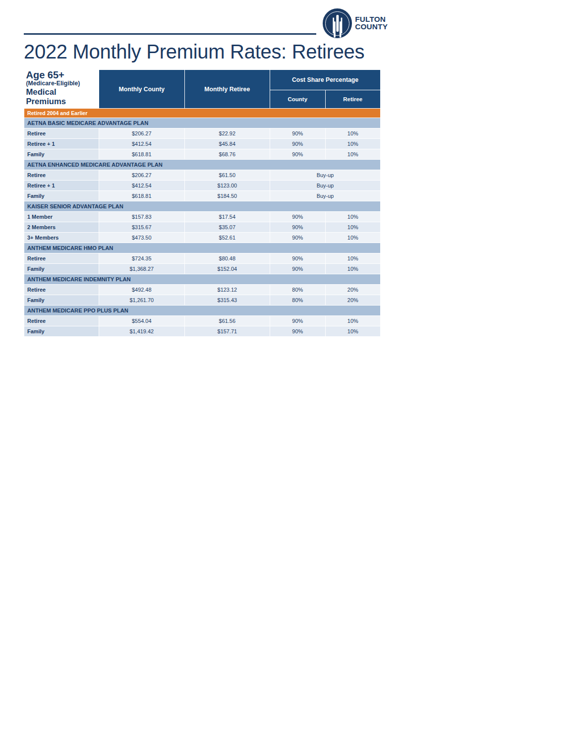Fulton County
2022 Monthly Premium Rates: Retirees
| Age 65+ (Medicare-Eligible) Medical Premiums | Monthly County | Monthly Retiree | Cost Share Percentage |
| --- | --- | --- | --- |
| County | Retiree |
| Retired 2004 and Earlier |
| AETNA BASIC MEDICARE ADVANTAGE PLAN |
| Retiree | $206.27 | $22.92 | 90% | 10% |
| Retiree + 1 | $412.54 | $45.84 | 90% | 10% |
| Family | $618.81 | $68.76 | 90% | 10% |
| AETNA ENHANCED MEDICARE ADVANTAGE PLAN |
| Retiree | $206.27 | $61.50 | Buy-up |
| Retiree + 1 | $412.54 | $123.00 | Buy-up |
| Family | $618.81 | $184.50 | Buy-up |
| KAISER SENIOR ADVANTAGE PLAN |
| 1 Member | $157.83 | $17.54 | 90% | 10% |
| 2 Members | $315.67 | $35.07 | 90% | 10% |
| 3+ Members | $473.50 | $52.61 | 90% | 10% |
| ANTHEM MEDICARE HMO PLAN |
| Retiree | $724.35 | $80.48 | 90% | 10% |
| Family | $1,368.27 | $152.04 | 90% | 10% |
| ANTHEM MEDICARE INDEMNITY PLAN |
| Retiree | $492.48 | $123.12 | 80% | 20% |
| Family | $1,261.70 | $315.43 | 80% | 20% |
| ANTHEM MEDICARE PPO PLUS PLAN |
| Retiree | $554.04 | $61.56 | 90% | 10% |
| Family | $1,419.42 | $157.71 | 90% | 10% |